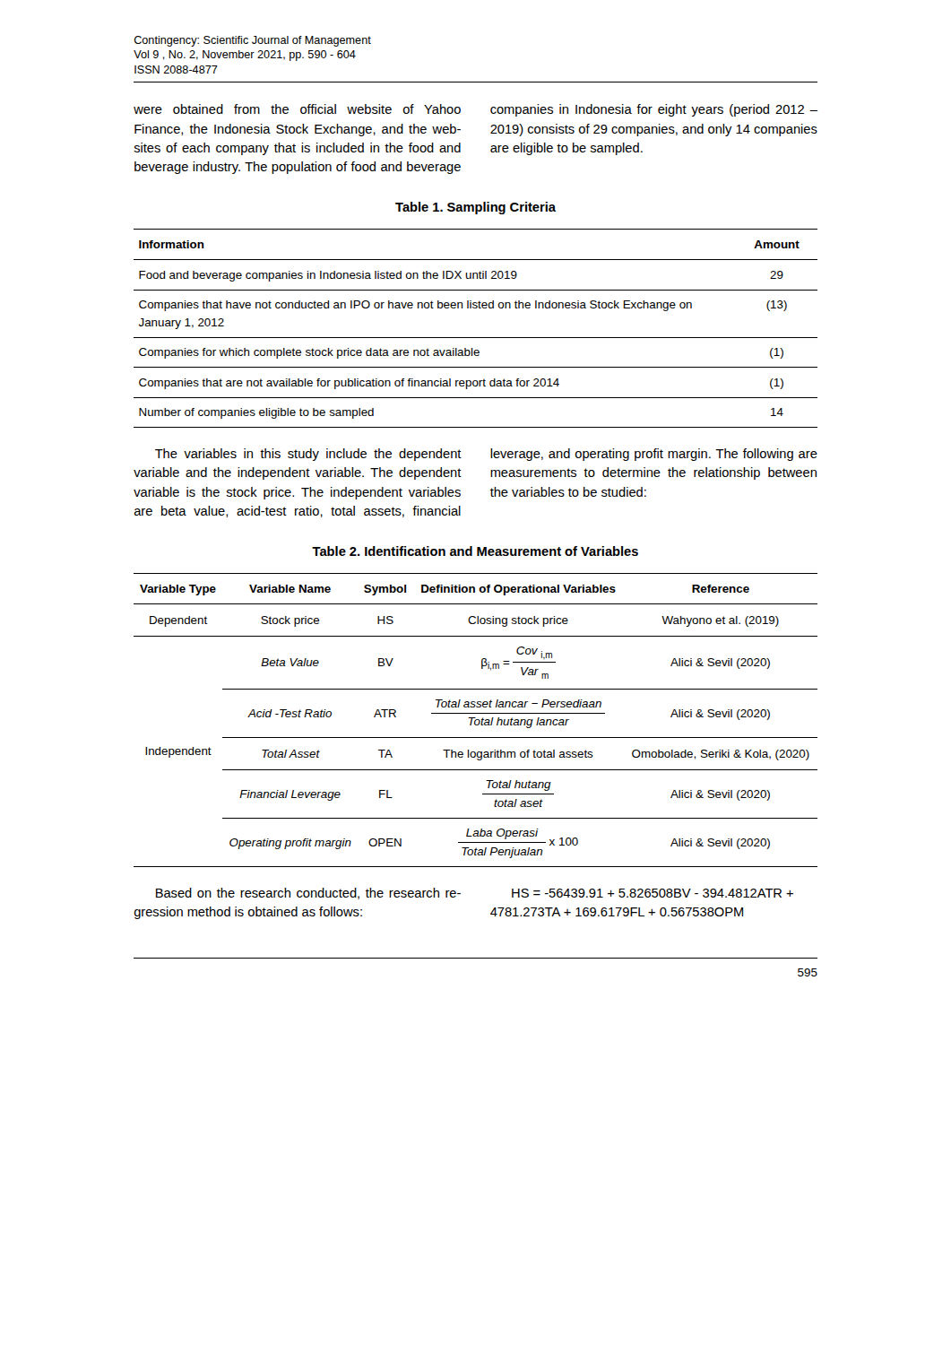Contingency: Scientific Journal of Management
Vol 9 , No. 2, November 2021, pp. 590 - 604
ISSN 2088-4877
were obtained from the official website of Yahoo Finance, the Indonesia Stock Exchange, and the websites of each company that is included in the food and beverage industry. The population of food and beverage companies in Indonesia for eight years (period 2012 – 2019) consists of 29 companies, and only 14 companies are eligible to be sampled.
Table 1. Sampling Criteria
| Information | Amount |
| --- | --- |
| Food and beverage companies in Indonesia listed on the IDX until 2019 | 29 |
| Companies that have not conducted an IPO or have not been listed on the Indonesia Stock Exchange on January 1, 2012 | (13) |
| Companies for which complete stock price data are not available | (1) |
| Companies that are not available for publication of financial report data for 2014 | (1) |
| Number of companies eligible to be sampled | 14 |
The variables in this study include the dependent variable and the independent variable. The dependent variable is the stock price. The independent variables are beta value, acid-test ratio, total assets, financial leverage, and operating profit margin. The following are measurements to determine the relationship between the variables to be studied:
Table 2. Identification and Measurement of Variables
| Variable Type | Variable Name | Symbol | Definition of Operational Variables | Reference |
| --- | --- | --- | --- | --- |
| Dependent | Stock price | HS | Closing stock price | Wahyono et al. (2019) |
| Independent | Beta Value | BV | β i,m = Cov i,m Var m | Alici & Sevil (2020) |
| Acid -Test Ratio | ATR | Total asset lancar − Persediaan Total hutang lancar | Alici & Sevil (2020) |
| Total Asset | TA | The logarithm of total assets | Omobolade, Seriki & Kola, (2020) |
| Financial Leverage | FL | Total hutang total aset | Alici & Sevil (2020) |
| Operating profit margin | OPEN | Laba Operasi Total Penjualan x 100 | Alici & Sevil (2020) |
Based on the research conducted, the research regression method is obtained as follows:
HS = -56439.91 + 5.826508BV - 394.4812ATR + 4781.273TA + 169.6179FL + 0.567538OPM
595